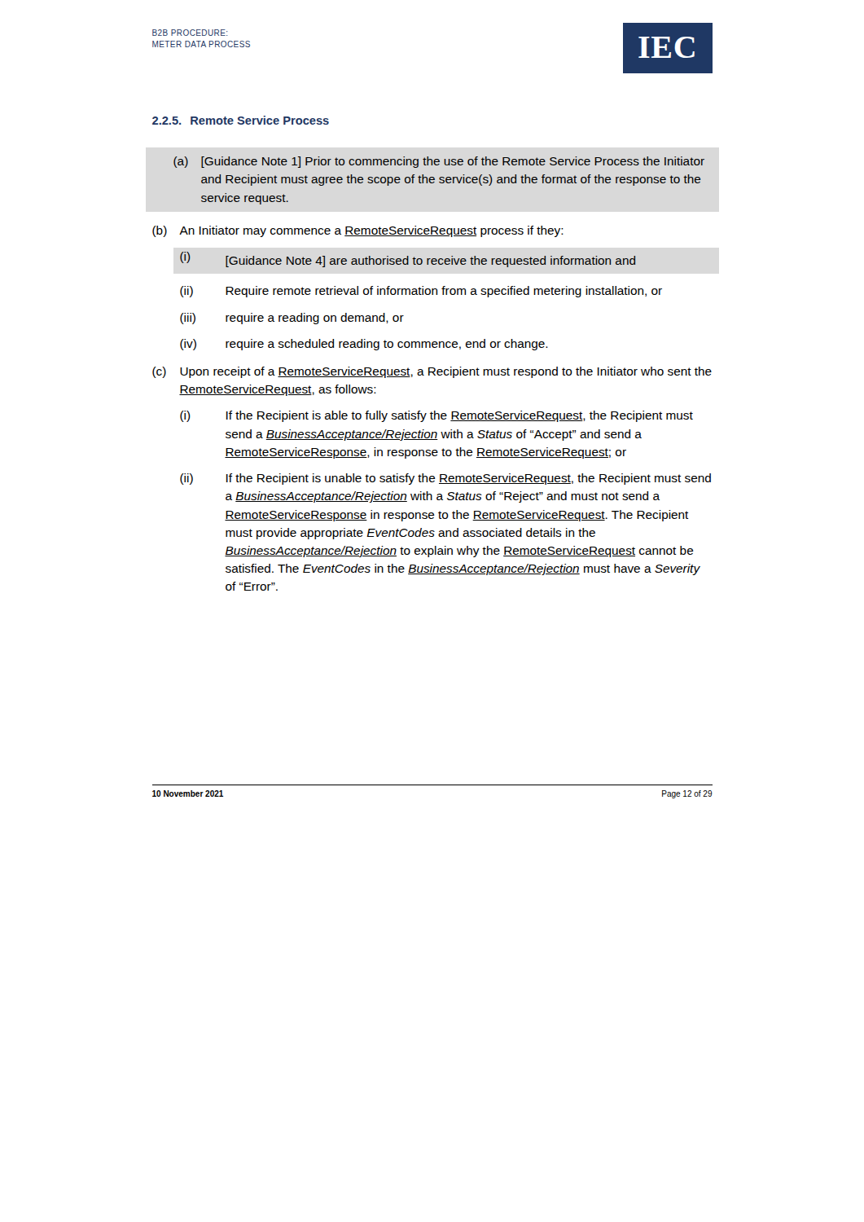B2B PROCEDURE:
METER DATA PROCESS
IEC
2.2.5. Remote Service Process
(a) [Guidance Note 1] Prior to commencing the use of the Remote Service Process the Initiator and Recipient must agree the scope of the service(s) and the format of the response to the service request.
(b) An Initiator may commence a RemoteServiceRequest process if they:
(i) [Guidance Note 4] are authorised to receive the requested information and
(ii) Require remote retrieval of information from a specified metering installation, or
(iii) require a reading on demand, or
(iv) require a scheduled reading to commence, end or change.
(c) Upon receipt of a RemoteServiceRequest, a Recipient must respond to the Initiator who sent the RemoteServiceRequest, as follows:
(i) If the Recipient is able to fully satisfy the RemoteServiceRequest, the Recipient must send a BusinessAcceptance/Rejection with a Status of “Accept” and send a RemoteServiceResponse, in response to the RemoteServiceRequest; or
(ii) If the Recipient is unable to satisfy the RemoteServiceRequest, the Recipient must send a BusinessAcceptance/Rejection with a Status of “Reject” and must not send a RemoteServiceResponse in response to the RemoteServiceRequest. The Recipient must provide appropriate EventCodes and associated details in the BusinessAcceptance/Rejection to explain why the RemoteServiceRequest cannot be satisfied. The EventCodes in the BusinessAcceptance/Rejection must have a Severity of “Error”.
10 November 2021 Page 12 of 29